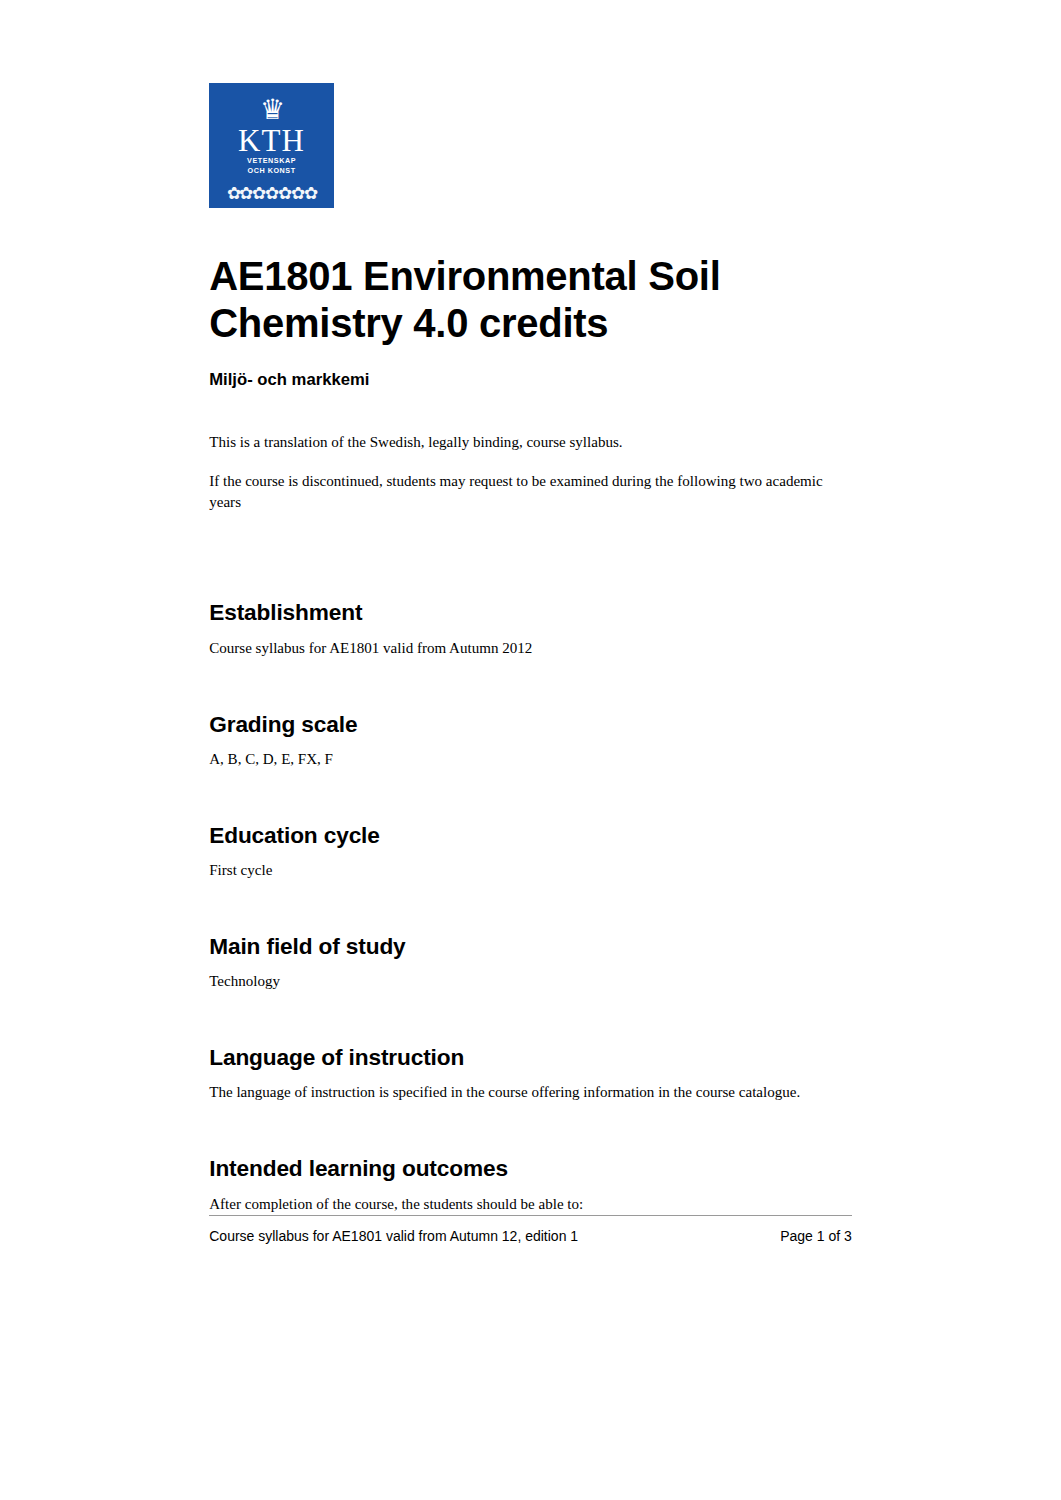♛
KTH
VETENSKAP
OCH KONST
✿✿✿✿✿✿✿
AE1801 Environmental Soil
Chemistry 4.0 credits
Miljö- och markkemi
This is a translation of the Swedish, legally binding, course syllabus.
If the course is discontinued, students may request to be examined during the following two academic years
Establishment
Course syllabus for AE1801 valid from Autumn 2012
Grading scale
A, B, C, D, E, FX, F
Education cycle
First cycle
Main field of study
Technology
Language of instruction
The language of instruction is specified in the course offering information in the course catalogue.
Intended learning outcomes
After completion of the course, the students should be able to:
Course syllabus for AE1801 valid from Autumn 12, edition 1
Page 1 of 3